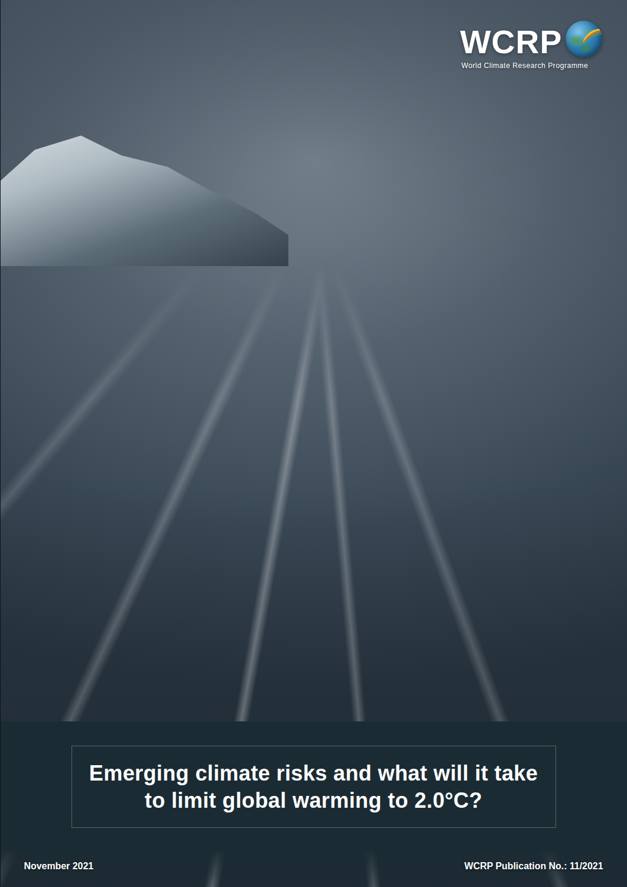WCRP
World Climate Research Programme
Emerging climate risks and what will it take to limit global warming to 2.0°C?
November 2021 WCRP Publication No.: 11/2021